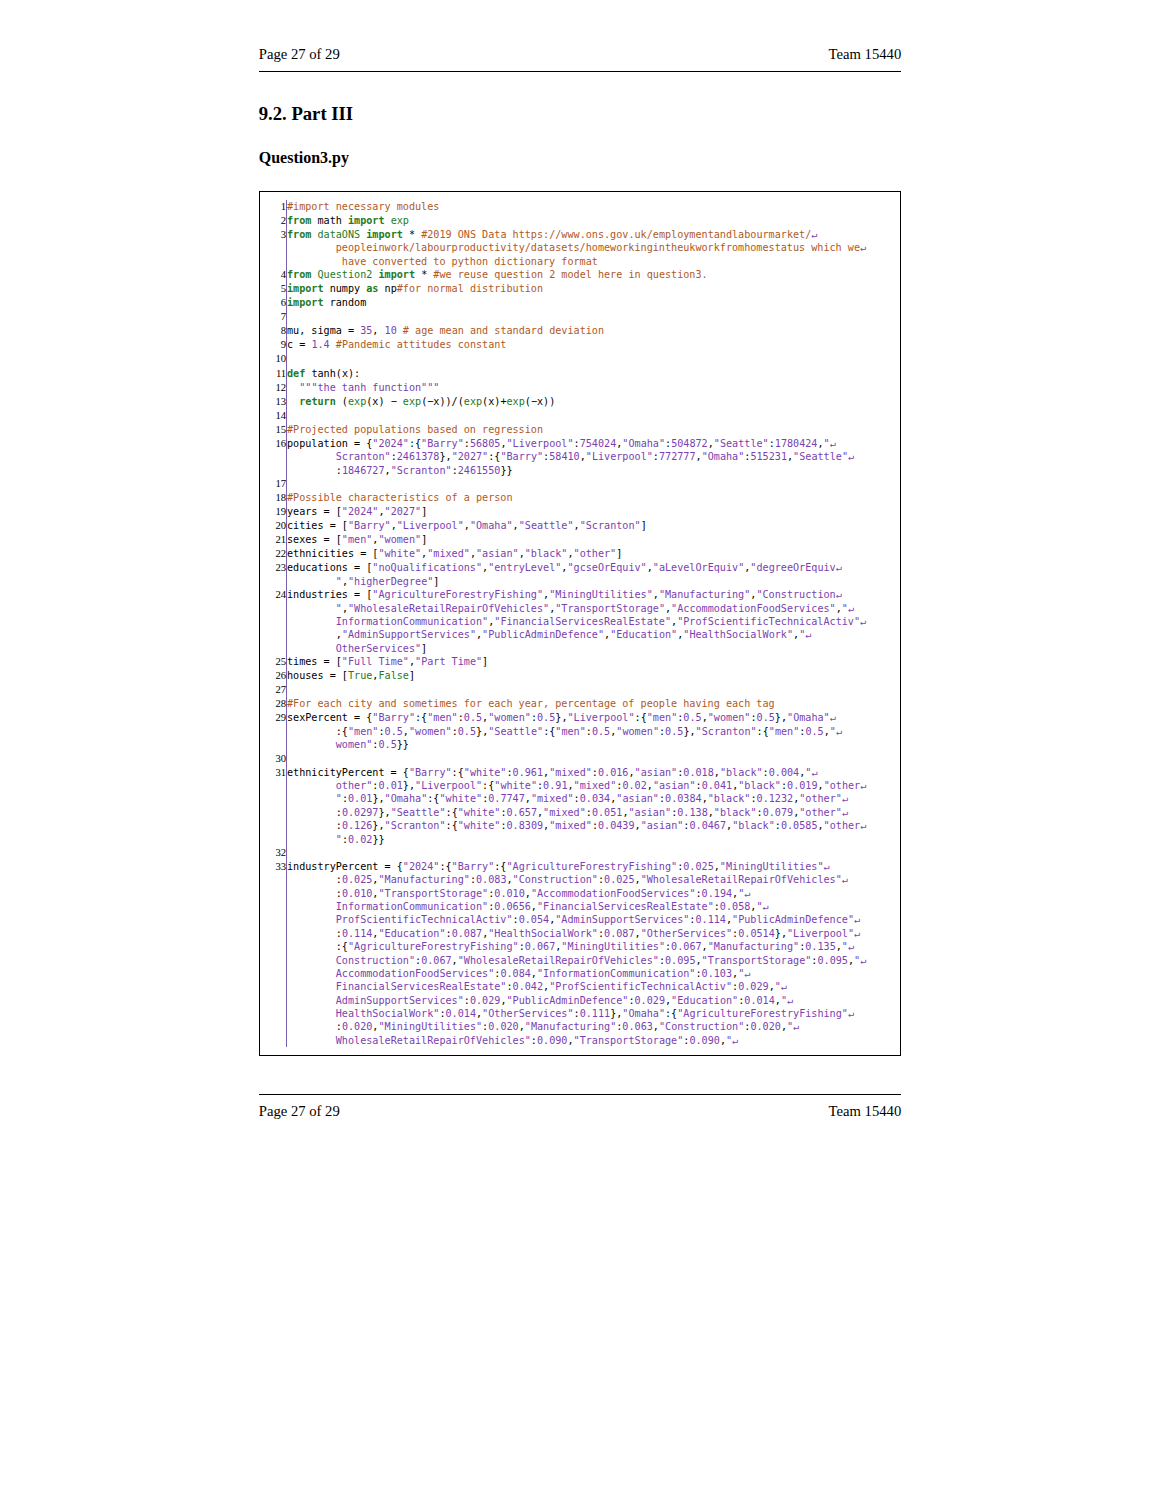Page 27 of 29 Team 15440
9.2. Part III
Question3.py
| 1 | | #import necessary modules |
| 2 | | from math import exp |
| 3 | | from dataONS import * #2019 ONS Data https://www.ons.gov.uk/employmentandlabourmarket/ ↵ peopleinwork/labourproductivity/datasets/homeworkingintheukworkfromhomestatus which we ↵ have converted to python dictionary format |
| 4 | | from Question2 import * #we reuse question 2 model here in question3. |
| 5 | | import numpy as np #for normal distribution |
| 6 | | import random |
| 7 | | |
| 8 | | mu, sigma = 35 , 10 # age mean and standard deviation |
| 9 | | c = 1.4 #Pandemic attitudes constant |
| 10 | | |
| 11 | | def tanh (x): |
| 12 | | """the tanh function""" |
| 13 | | return ( exp (x) − exp (−x))/( exp (x)+ exp (−x)) |
| 14 | | |
| 15 | | #Projected populations based on regression |
| 16 | | population = { "2024" :{ "Barry" : 56805 , "Liverpool" : 754024 , "Omaha" : 504872 , "Seattle" : 1780424 , " ↵ Scranton" : 2461378 }, "2027" :{ "Barry" : 58410 , "Liverpool" : 772777 , "Omaha" : 515231 , "Seattle" ↵ : 1846727 , "Scranton" : 2461550 }} |
| 17 | | |
| 18 | | #Possible characteristics of a person |
| 19 | | years = [ "2024" , "2027" ] |
| 20 | | cities = [ "Barry" , "Liverpool" , "Omaha" , "Seattle" , "Scranton" ] |
| 21 | | sexes = [ "men" , "women" ] |
| 22 | | ethnicities = [ "white" , "mixed" , "asian" , "black" , "other" ] |
| 23 | | educations = [ "noQualifications" , "entryLevel" , "gcseOrEquiv" , "aLevelOrEquiv" , "degreeOrEquiv ↵ " , "higherDegree" ] |
| 24 | | industries = [ "AgricultureForestryFishing" , "MiningUtilities" , "Manufacturing" , "Construction ↵ " , "WholesaleRetailRepairOfVehicles" , "TransportStorage" , "AccommodationFoodServices" , " ↵ InformationCommunication" , "FinancialServicesRealEstate" , "ProfScientificTechnicalActiv" ↵ , "AdminSupportServices" , "PublicAdminDefence" , "Education" , "HealthSocialWork" , " ↵ OtherServices" ] |
| 25 | | times = [ "Full Time" , "Part Time" ] |
| 26 | | houses = [ True , False ] |
| 27 | | |
| 28 | | #For each city and sometimes for each year, percentage of people having each tag |
| 29 | | sexPercent = { "Barry" :{ "men" : 0.5 , "women" : 0.5 }, "Liverpool" :{ "men" : 0.5 , "women" : 0.5 }, "Omaha" ↵ :{ "men" : 0.5 , "women" : 0.5 }, "Seattle" :{ "men" : 0.5 , "women" : 0.5 }, "Scranton" :{ "men" : 0.5 , " ↵ women" : 0.5 }} |
| 30 | | |
| 31 | | ethnicityPercent = { "Barry" :{ "white" : 0.961 , "mixed" : 0.016 , "asian" : 0.018 , "black" : 0.004 , " ↵ other" : 0.01 }, "Liverpool" :{ "white" : 0.91 , "mixed" : 0.02 , "asian" : 0.041 , "black" : 0.019 , "other ↵ " : 0.01 }, "Omaha" :{ "white" : 0.7747 , "mixed" : 0.034 , "asian" : 0.0384 , "black" : 0.1232 , "other" ↵ : 0.0297 }, "Seattle" :{ "white" : 0.657 , "mixed" : 0.051 , "asian" : 0.138 , "black" : 0.079 , "other" ↵ : 0.126 }, "Scranton" :{ "white" : 0.8309 , "mixed" : 0.0439 , "asian" : 0.0467 , "black" : 0.0585 , "other ↵ " : 0.02 }} |
| 32 | | |
| 33 | | industryPercent = { "2024" :{ "Barry" :{ "AgricultureForestryFishing" : 0.025 , "MiningUtilities" ↵ : 0.025 , "Manufacturing" : 0.083 , "Construction" : 0.025 , "WholesaleRetailRepairOfVehicles" ↵ : 0.010 , "TransportStorage" : 0.010 , "AccommodationFoodServices" : 0.194 , " ↵ InformationCommunication" : 0.0656 , "FinancialServicesRealEstate" : 0.058 , " ↵ ProfScientificTechnicalActiv" : 0.054 , "AdminSupportServices" : 0.114 , "PublicAdminDefence" ↵ : 0.114 , "Education" : 0.087 , "HealthSocialWork" : 0.087 , "OtherServices" : 0.0514 }, "Liverpool" ↵ :{ "AgricultureForestryFishing" : 0.067 , "MiningUtilities" : 0.067 , "Manufacturing" : 0.135 , " ↵ Construction" : 0.067 , "WholesaleRetailRepairOfVehicles" : 0.095 , "TransportStorage" : 0.095 , " ↵ AccommodationFoodServices" : 0.084 , "InformationCommunication" : 0.103 , " ↵ FinancialServicesRealEstate" : 0.042 , "ProfScientificTechnicalActiv" : 0.029 , " ↵ AdminSupportServices" : 0.029 , "PublicAdminDefence" : 0.029 , "Education" : 0.014 , " ↵ HealthSocialWork" : 0.014 , "OtherServices" : 0.111 }, "Omaha" :{ "AgricultureForestryFishing" ↵ : 0.020 , "MiningUtilities" : 0.020 , "Manufacturing" : 0.063 , "Construction" : 0.020 , " ↵ WholesaleRetailRepairOfVehicles" : 0.090 , "TransportStorage" : 0.090 , " ↵ |
Page 27 of 29 Team 15440